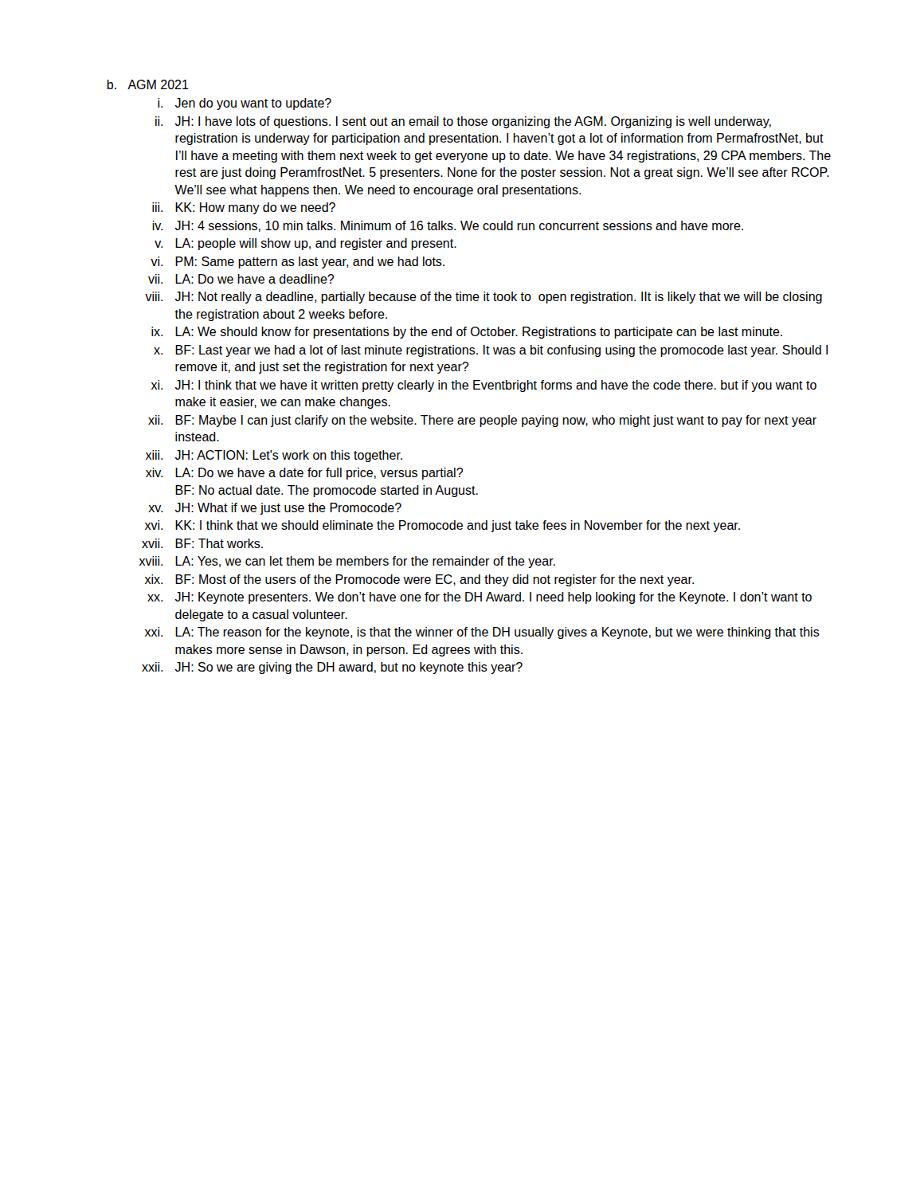AGM 2021
Jen do you want to update?
JH: I have lots of questions. I sent out an email to those organizing the AGM. Organizing is well underway, registration is underway for participation and presentation. I haven’t got a lot of information from PermafrostNet, but I’ll have a meeting with them next week to get everyone up to date. We have 34 registrations, 29 CPA members. The rest are just doing PeramfrostNet. 5 presenters. None for the poster session. Not a great sign. We’ll see after RCOP. We’ll see what happens then. We need to encourage oral presentations.
KK: How many do we need?
JH: 4 sessions, 10 min talks. Minimum of 16 talks. We could run concurrent sessions and have more.
LA: people will show up, and register and present.
PM: Same pattern as last year, and we had lots.
LA: Do we have a deadline?
JH: Not really a deadline, partially because of the time it took to open registration. IIt is likely that we will be closing the registration about 2 weeks before.
LA: We should know for presentations by the end of October. Registrations to participate can be last minute.
BF: Last year we had a lot of last minute registrations. It was a bit confusing using the promocode last year. Should I remove it, and just set the registration for next year?
JH: I think that we have it written pretty clearly in the Eventbright forms and have the code there. but if you want to make it easier, we can make changes.
BF: Maybe I can just clarify on the website. There are people paying now, who might just want to pay for next year instead.
JH: ACTION: Let's work on this together.
LA: Do we have a date for full price, versus partial?
BF: No actual date. The promocode started in August.
JH: What if we just use the Promocode?
KK: I think that we should eliminate the Promocode and just take fees in November for the next year.
BF: That works.
LA: Yes, we can let them be members for the remainder of the year.
BF: Most of the users of the Promocode were EC, and they did not register for the next year.
JH: Keynote presenters. We don’t have one for the DH Award. I need help looking for the Keynote. I don’t want to delegate to a casual volunteer.
LA: The reason for the keynote, is that the winner of the DH usually gives a Keynote, but we were thinking that this makes more sense in Dawson, in person. Ed agrees with this.
JH: So we are giving the DH award, but no keynote this year?